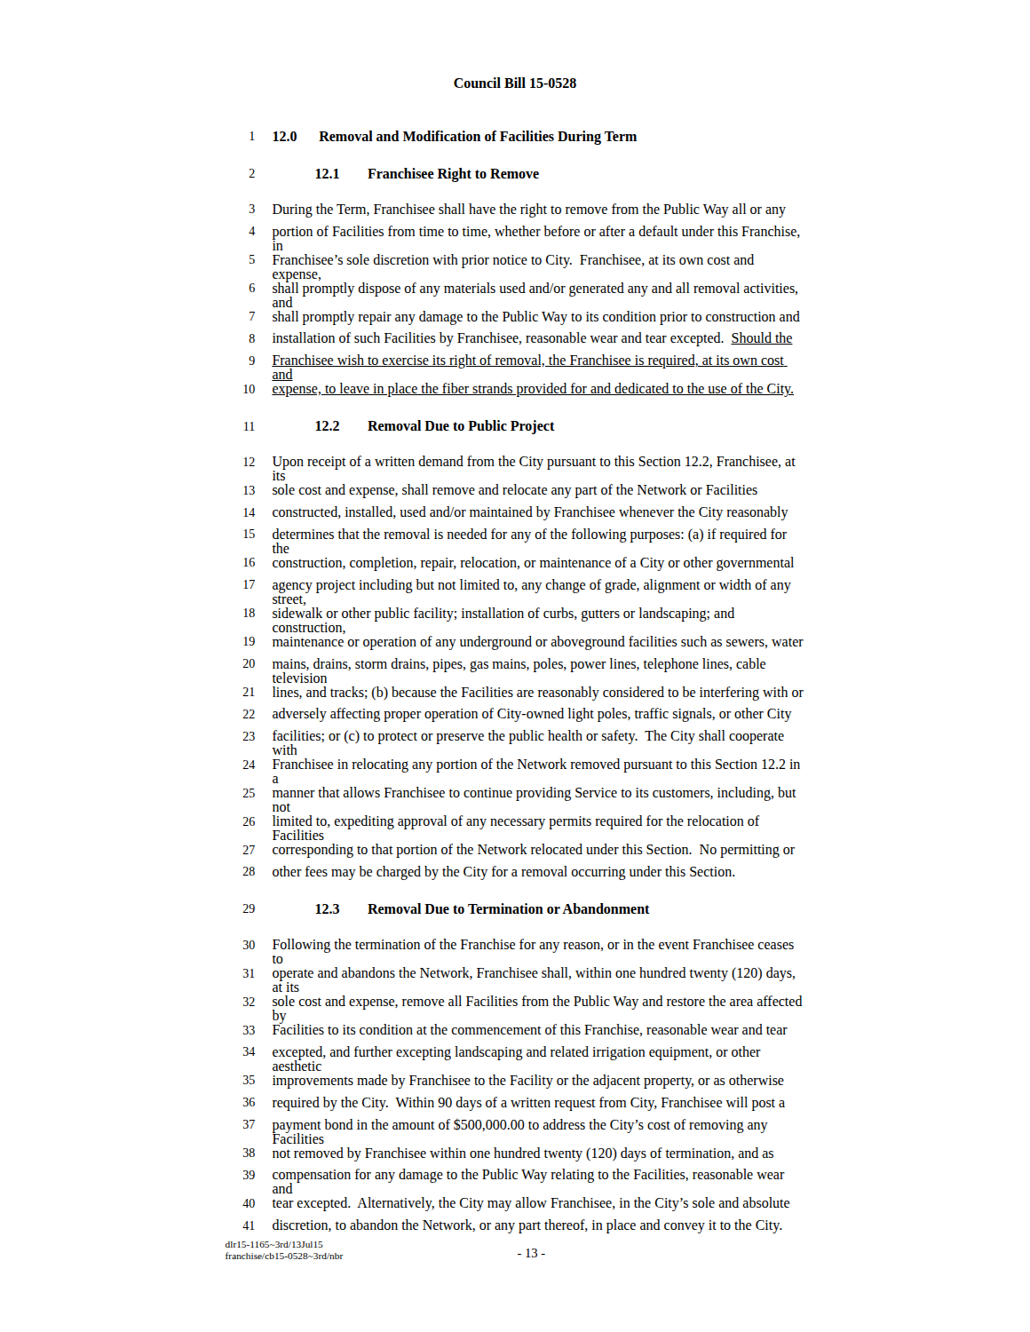Council Bill 15-0528
12.0 Removal and Modification of Facilities During Term
12.1 Franchisee Right to Remove
During the Term, Franchisee shall have the right to remove from the Public Way all or any
portion of Facilities from time to time, whether before or after a default under this Franchise, in
Franchisee’s sole discretion with prior notice to City. Franchisee, at its own cost and expense,
shall promptly dispose of any materials used and/or generated any and all removal activities, and
shall promptly repair any damage to the Public Way to its condition prior to construction and
installation of such Facilities by Franchisee, reasonable wear and tear excepted. Should the
Franchisee wish to exercise its right of removal, the Franchisee is required, at its own cost and
expense, to leave in place the fiber strands provided for and dedicated to the use of the City.
12.2 Removal Due to Public Project
Upon receipt of a written demand from the City pursuant to this Section 12.2, Franchisee, at its
sole cost and expense, shall remove and relocate any part of the Network or Facilities
constructed, installed, used and/or maintained by Franchisee whenever the City reasonably
determines that the removal is needed for any of the following purposes: (a) if required for the
construction, completion, repair, relocation, or maintenance of a City or other governmental
agency project including but not limited to, any change of grade, alignment or width of any street,
sidewalk or other public facility; installation of curbs, gutters or landscaping; and construction,
maintenance or operation of any underground or aboveground facilities such as sewers, water
mains, drains, storm drains, pipes, gas mains, poles, power lines, telephone lines, cable television
lines, and tracks; (b) because the Facilities are reasonably considered to be interfering with or
adversely affecting proper operation of City-owned light poles, traffic signals, or other City
facilities; or (c) to protect or preserve the public health or safety. The City shall cooperate with
Franchisee in relocating any portion of the Network removed pursuant to this Section 12.2 in a
manner that allows Franchisee to continue providing Service to its customers, including, but not
limited to, expediting approval of any necessary permits required for the relocation of Facilities
corresponding to that portion of the Network relocated under this Section. No permitting or
other fees may be charged by the City for a removal occurring under this Section.
12.3 Removal Due to Termination or Abandonment
Following the termination of the Franchise for any reason, or in the event Franchisee ceases to
operate and abandons the Network, Franchisee shall, within one hundred twenty (120) days, at its
sole cost and expense, remove all Facilities from the Public Way and restore the area affected by
Facilities to its condition at the commencement of this Franchise, reasonable wear and tear
excepted, and further excepting landscaping and related irrigation equipment, or other aesthetic
improvements made by Franchisee to the Facility or the adjacent property, or as otherwise
required by the City. Within 90 days of a written request from City, Franchisee will post a
payment bond in the amount of $500,000.00 to address the City’s cost of removing any Facilities
not removed by Franchisee within one hundred twenty (120) days of termination, and as
compensation for any damage to the Public Way relating to the Facilities, reasonable wear and
tear excepted. Alternatively, the City may allow Franchisee, in the City’s sole and absolute
discretion, to abandon the Network, or any part thereof, in place and convey it to the City.
dlr15-1165~3rd/13Jul15
franchise/cb15-0528~3rd/nbr
- 13 -